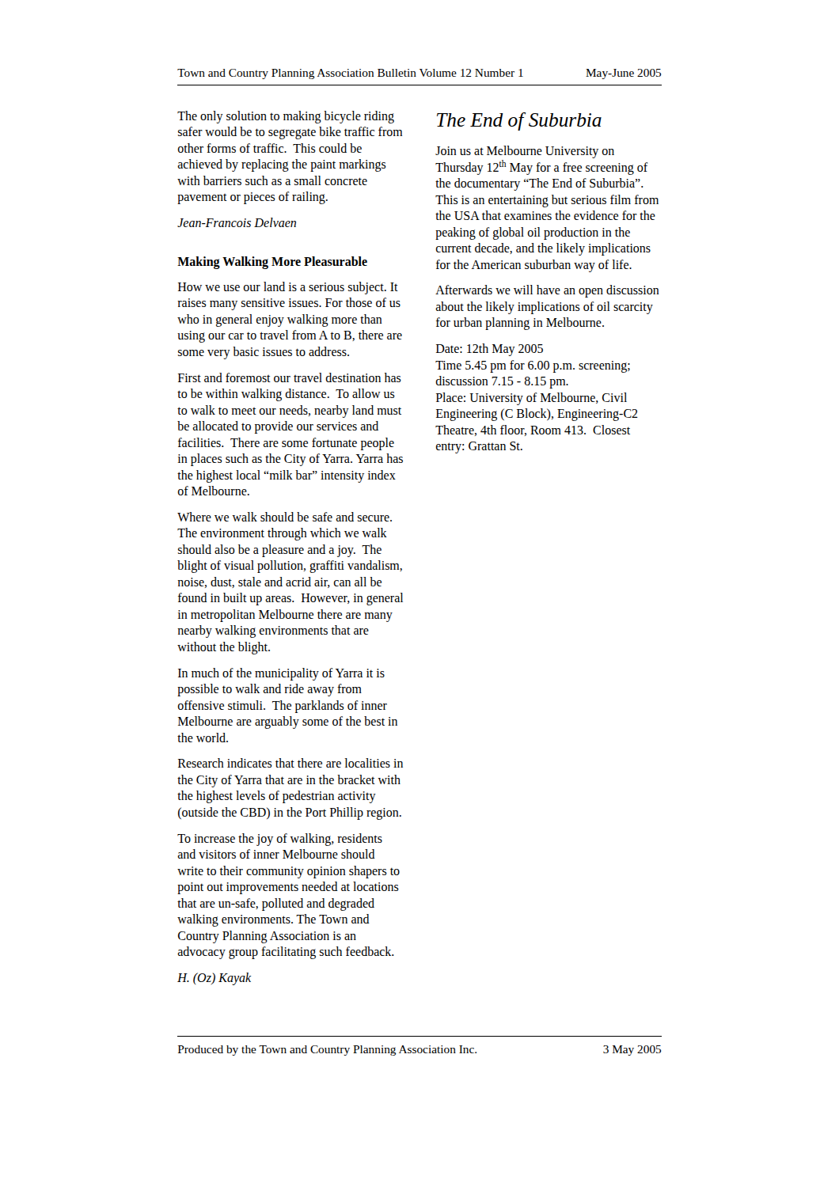Town and Country Planning Association Bulletin Volume 12 Number 1
May-June 2005
The only solution to making bicycle riding safer would be to segregate bike traffic from other forms of traffic. This could be achieved by replacing the paint markings with barriers such as a small concrete pavement or pieces of railing.
Jean-Francois Delvaen
Making Walking More Pleasurable
How we use our land is a serious subject. It raises many sensitive issues. For those of us who in general enjoy walking more than using our car to travel from A to B, there are some very basic issues to address.
First and foremost our travel destination has to be within walking distance. To allow us to walk to meet our needs, nearby land must be allocated to provide our services and facilities. There are some fortunate people in places such as the City of Yarra. Yarra has the highest local “milk bar” intensity index of Melbourne.
Where we walk should be safe and secure. The environment through which we walk should also be a pleasure and a joy. The blight of visual pollution, graffiti vandalism, noise, dust, stale and acrid air, can all be found in built up areas. However, in general in metropolitan Melbourne there are many nearby walking environments that are without the blight.
In much of the municipality of Yarra it is possible to walk and ride away from offensive stimuli. The parklands of inner Melbourne are arguably some of the best in the world.
Research indicates that there are localities in the City of Yarra that are in the bracket with the highest levels of pedestrian activity (outside the CBD) in the Port Phillip region.
To increase the joy of walking, residents and visitors of inner Melbourne should write to their community opinion shapers to point out improvements needed at locations that are un-safe, polluted and degraded walking environments. The Town and Country Planning Association is an advocacy group facilitating such feedback.
H. (Oz) Kayak
The End of Suburbia
Join us at Melbourne University on Thursday 12th May for a free screening of the documentary “The End of Suburbia”. This is an entertaining but serious film from the USA that examines the evidence for the peaking of global oil production in the current decade, and the likely implications for the American suburban way of life.
Afterwards we will have an open discussion about the likely implications of oil scarcity for urban planning in Melbourne.
Date: 12th May 2005
Time 5.45 pm for 6.00 p.m. screening; discussion 7.15 - 8.15 pm.
Place: University of Melbourne, Civil Engineering (C Block), Engineering-C2 Theatre, 4th floor, Room 413. Closest entry: Grattan St.
Produced by the Town and Country Planning Association Inc.
3 May 2005